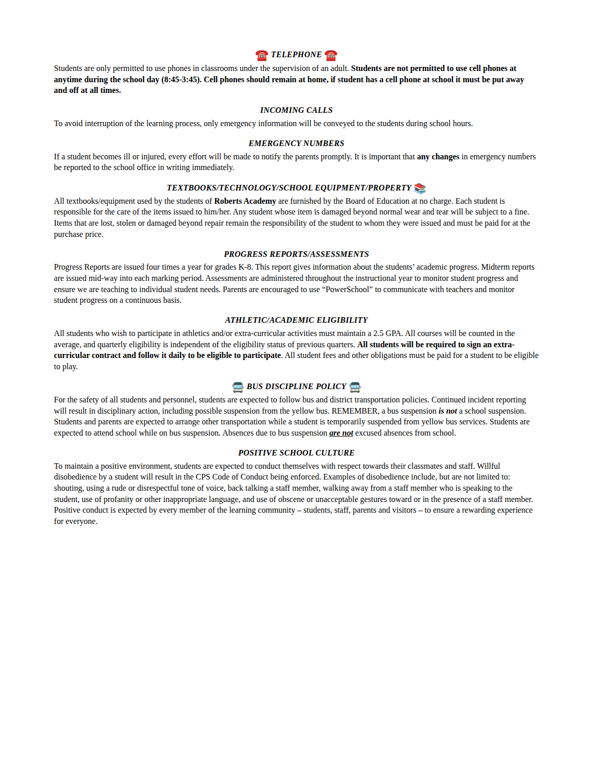☎️ TELEPHONE ☎️
Students are only permitted to use phones in classrooms under the supervision of an adult. Students are not permitted to use cell phones at anytime during the school day (8:45-3:45). Cell phones should remain at home, if student has a cell phone at school it must be put away and off at all times.
INCOMING CALLS
To avoid interruption of the learning process, only emergency information will be conveyed to the students during school hours.
EMERGENCY NUMBERS
If a student becomes ill or injured, every effort will be made to notify the parents promptly. It is important that any changes in emergency numbers be reported to the school office in writing immediately.
TEXTBOOKS/TECHNOLOGY/SCHOOL EQUIPMENT/PROPERTY 📚
All textbooks/equipment used by the students of Roberts Academy are furnished by the Board of Education at no charge. Each student is responsible for the care of the items issued to him/her. Any student whose item is damaged beyond normal wear and tear will be subject to a fine. Items that are lost, stolen or damaged beyond repair remain the responsibility of the student to whom they were issued and must be paid for at the purchase price.
PROGRESS REPORTS/ASSESSMENTS
Progress Reports are issued four times a year for grades K-8. This report gives information about the students’ academic progress. Midterm reports are issued mid-way into each marking period. Assessments are administered throughout the instructional year to monitor student progress and ensure we are teaching to individual student needs. Parents are encouraged to use “PowerSchool” to communicate with teachers and monitor student progress on a continuous basis.
ATHLETIC/ACADEMIC ELIGIBILITY
All students who wish to participate in athletics and/or extra-curricular activities must maintain a 2.5 GPA. All courses will be counted in the average, and quarterly eligibility is independent of the eligibility status of previous quarters. All students will be required to sign an extra-curricular contract and follow it daily to be eligible to participate. All student fees and other obligations must be paid for a student to be eligible to play.
🚍 BUS DISCIPLINE POLICY 🚍
For the safety of all students and personnel, students are expected to follow bus and district transportation policies. Continued incident reporting will result in disciplinary action, including possible suspension from the yellow bus. REMEMBER, a bus suspension is not a school suspension. Students and parents are expected to arrange other transportation while a student is temporarily suspended from yellow bus services. Students are expected to attend school while on bus suspension. Absences due to bus suspension are not excused absences from school.
POSITIVE SCHOOL CULTURE
To maintain a positive environment, students are expected to conduct themselves with respect towards their classmates and staff. Willful disobedience by a student will result in the CPS Code of Conduct being enforced. Examples of disobedience include, but are not limited to: shouting, using a rude or disrespectful tone of voice, back talking a staff member, walking away from a staff member who is speaking to the student, use of profanity or other inappropriate language, and use of obscene or unacceptable gestures toward or in the presence of a staff member. Positive conduct is expected by every member of the learning community – students, staff, parents and visitors – to ensure a rewarding experience for everyone.